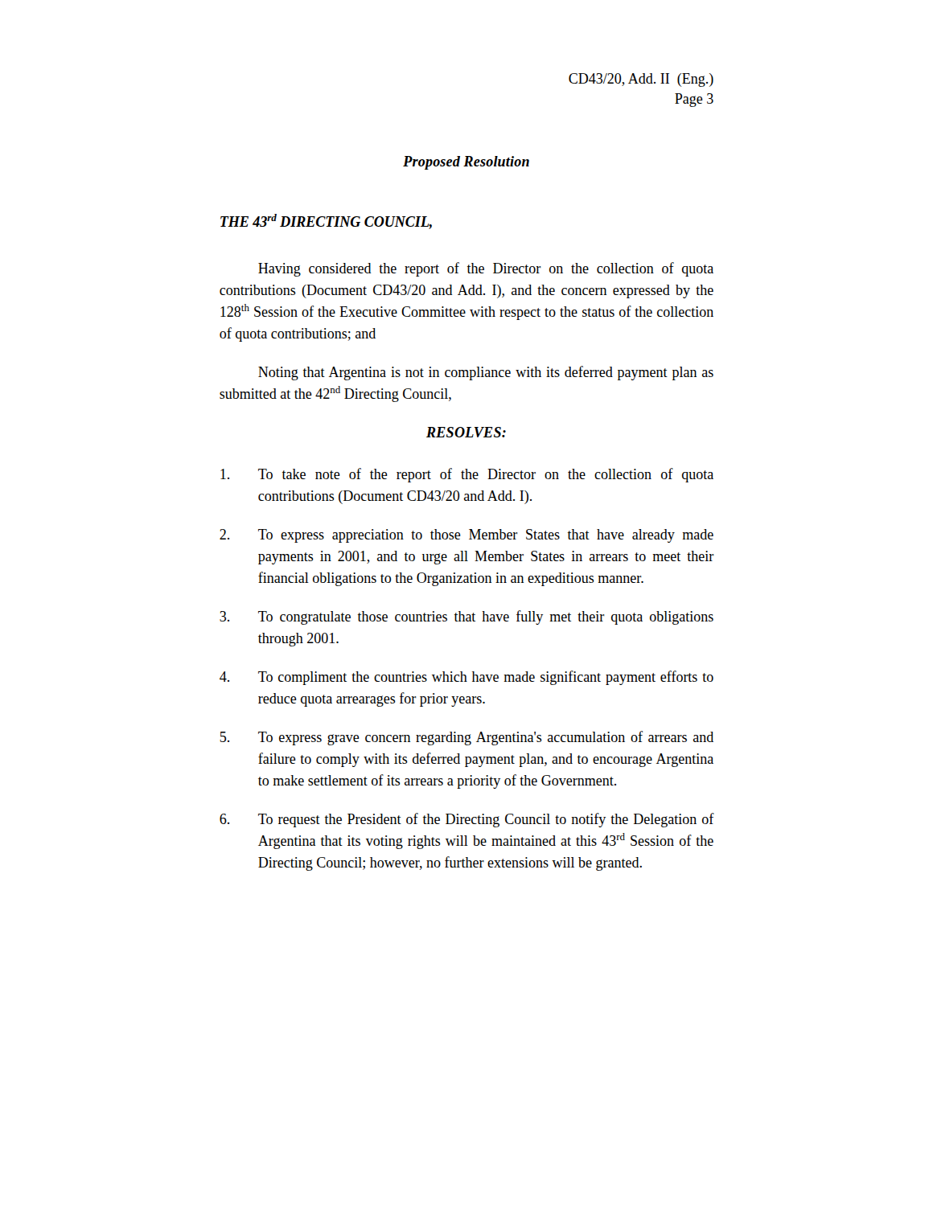CD43/20, Add. II (Eng.)
Page 3
Proposed Resolution
THE 43rd DIRECTING COUNCIL,
Having considered the report of the Director on the collection of quota contributions (Document CD43/20 and Add. I), and the concern expressed by the 128th Session of the Executive Committee with respect to the status of the collection of quota contributions; and
Noting that Argentina is not in compliance with its deferred payment plan as submitted at the 42nd Directing Council,
RESOLVES:
1.
To take note of the report of the Director on the collection of quota contributions (Document CD43/20 and Add. I).
2.
To express appreciation to those Member States that have already made payments in 2001, and to urge all Member States in arrears to meet their financial obligations to the Organization in an expeditious manner.
3.
To congratulate those countries that have fully met their quota obligations through 2001.
4.
To compliment the countries which have made significant payment efforts to reduce quota arrearages for prior years.
5.
To express grave concern regarding Argentina's accumulation of arrears and failure to comply with its deferred payment plan, and to encourage Argentina to make settlement of its arrears a priority of the Government.
6.
To request the President of the Directing Council to notify the Delegation of Argentina that its voting rights will be maintained at this 43rd Session of the Directing Council; however, no further extensions will be granted.